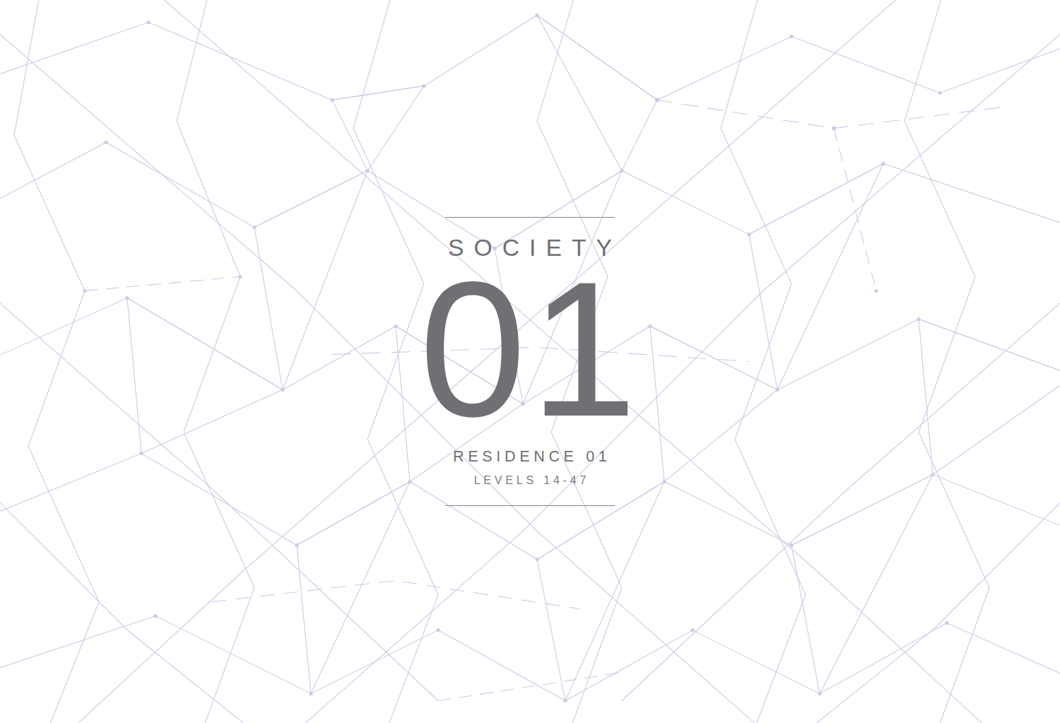SOCIETY
01
RESIDENCE 01
LEVELS 14-47